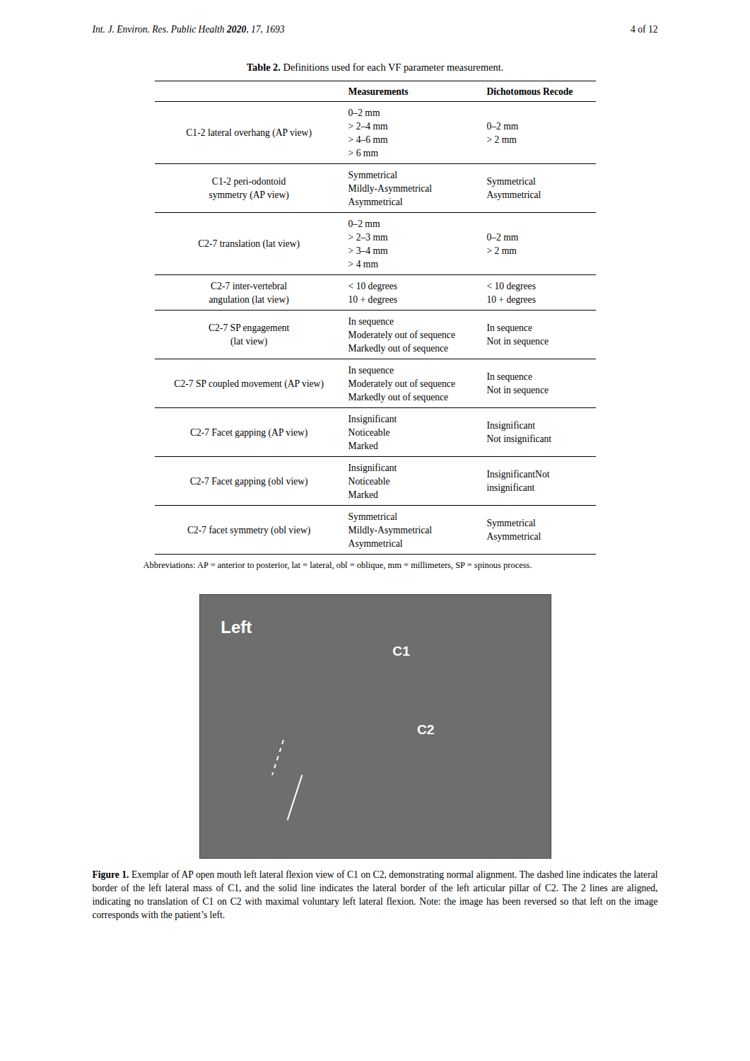Int. J. Environ. Res. Public Health 2020, 17, 1693 4 of 12
Table 2. Definitions used for each VF parameter measurement.
| | Measurements | Dichotomous Recode |
| --- | --- | --- |
| C1-2 lateral overhang (AP view) | 0–2 mm > 2–4 mm > 4–6 mm > 6 mm | 0–2 mm > 2 mm |
| C1-2 peri-odontoid symmetry (AP view) | Symmetrical Mildly-Asymmetrical Asymmetrical | Symmetrical Asymmetrical |
| C2-7 translation (lat view) | 0–2 mm > 2–3 mm > 3–4 mm > 4 mm | 0–2 mm > 2 mm |
| C2-7 inter-vertebral angulation (lat view) | < 10 degrees 10 + degrees | < 10 degrees 10 + degrees |
| C2-7 SP engagement (lat view) | In sequence Moderately out of sequence Markedly out of sequence | In sequence Not in sequence |
| C2-7 SP coupled movement (AP view) | In sequence Moderately out of sequence Markedly out of sequence | In sequence Not in sequence |
| C2-7 Facet gapping (AP view) | Insignificant Noticeable Marked | Insignificant Not insignificant |
| C2-7 Facet gapping (obl view) | Insignificant Noticeable Marked | InsignificantNot insignificant |
| C2-7 facet symmetry (obl view) | Symmetrical Mildly-Asymmetrical Asymmetrical | Symmetrical Asymmetrical |
Abbreviations: AP = anterior to posterior, lat = lateral, obl = oblique, mm = millimeters, SP = spinous process.
Left C1 C2
Figure 1. Exemplar of AP open mouth left lateral flexion view of C1 on C2, demonstrating normal alignment. The dashed line indicates the lateral border of the left lateral mass of C1, and the solid line indicates the lateral border of the left articular pillar of C2. The 2 lines are aligned, indicating no translation of C1 on C2 with maximal voluntary left lateral flexion. Note: the image has been reversed so that left on the image corresponds with the patient’s left.